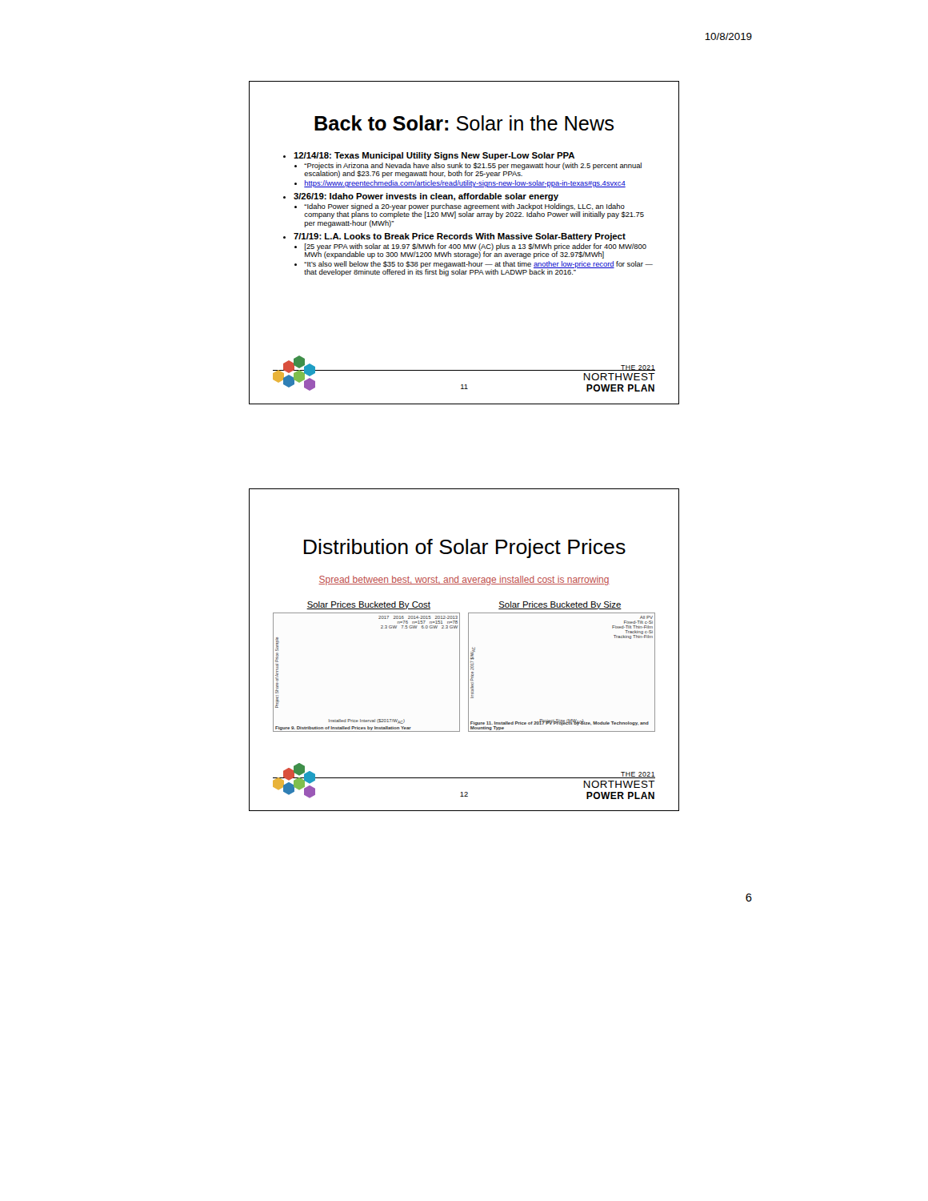10/8/2019
Back to Solar: Solar in the News
12/14/18: Texas Municipal Utility Signs New Super-Low Solar PPA
“Projects in Arizona and Nevada have also sunk to $21.55 per megawatt hour (with 2.5 percent annual escalation) and $23.76 per megawatt hour, both for 25-year PPAs.
https://www.greentechmedia.com/articles/read/utility-signs-new-low-solar-ppa-in-texas#gs.4svxc4
3/26/19: Idaho Power invests in clean, affordable solar energy
“Idaho Power signed a 20-year power purchase agreement with Jackpot Holdings, LLC, an Idaho company that plans to complete the [120 MW] solar array by 2022. Idaho Power will initially pay $21.75 per megawatt-hour (MWh)”
7/1/19: L.A. Looks to Break Price Records With Massive Solar-Battery Project
[25 year PPA with solar at 19.97 $/MWh for 400 MW (AC) plus a 13 $/MWh price adder for 400 MW/800 MWh (expandable up to 300 MW/1200 MWh storage) for an average price of 32.97$/MWh]
“It’s also well below the $35 to $38 per megawatt-hour — at that time another low-price record for solar — that developer 8minute offered in its first big solar PPA with LADWP back in 2016.”
THE 2021
NORTHWEST
POWER PLAN
11
Distribution of Solar Project Prices
Spread between best, worst, and average installed cost is narrowing
Solar Prices Bucketed By Cost Solar Prices Bucketed By Size
2017 2016 2014-2015 2012-2013
n=76 n=157 n=151 n=78
2.3 GW 7.5 GW 6.0 GW 2.3 GW
Project Share of Annual Price Sample
Installed Price Interval ($2017/WAC)
Figure 9. Distribution of Installed Prices by Installation Year
All PV
Fixed-Tilt c-Si
Fixed-Tilt Thin-Film
Tracking c-Si
Tracking Thin-Film
Installed Price 2017 $/WAC
Project Size (MWAC)
Figure 11. Installed Price of 2017 PV Projects by Size, Module Technology, and Mounting Type
THE 2021
NORTHWEST
POWER PLAN
12
6